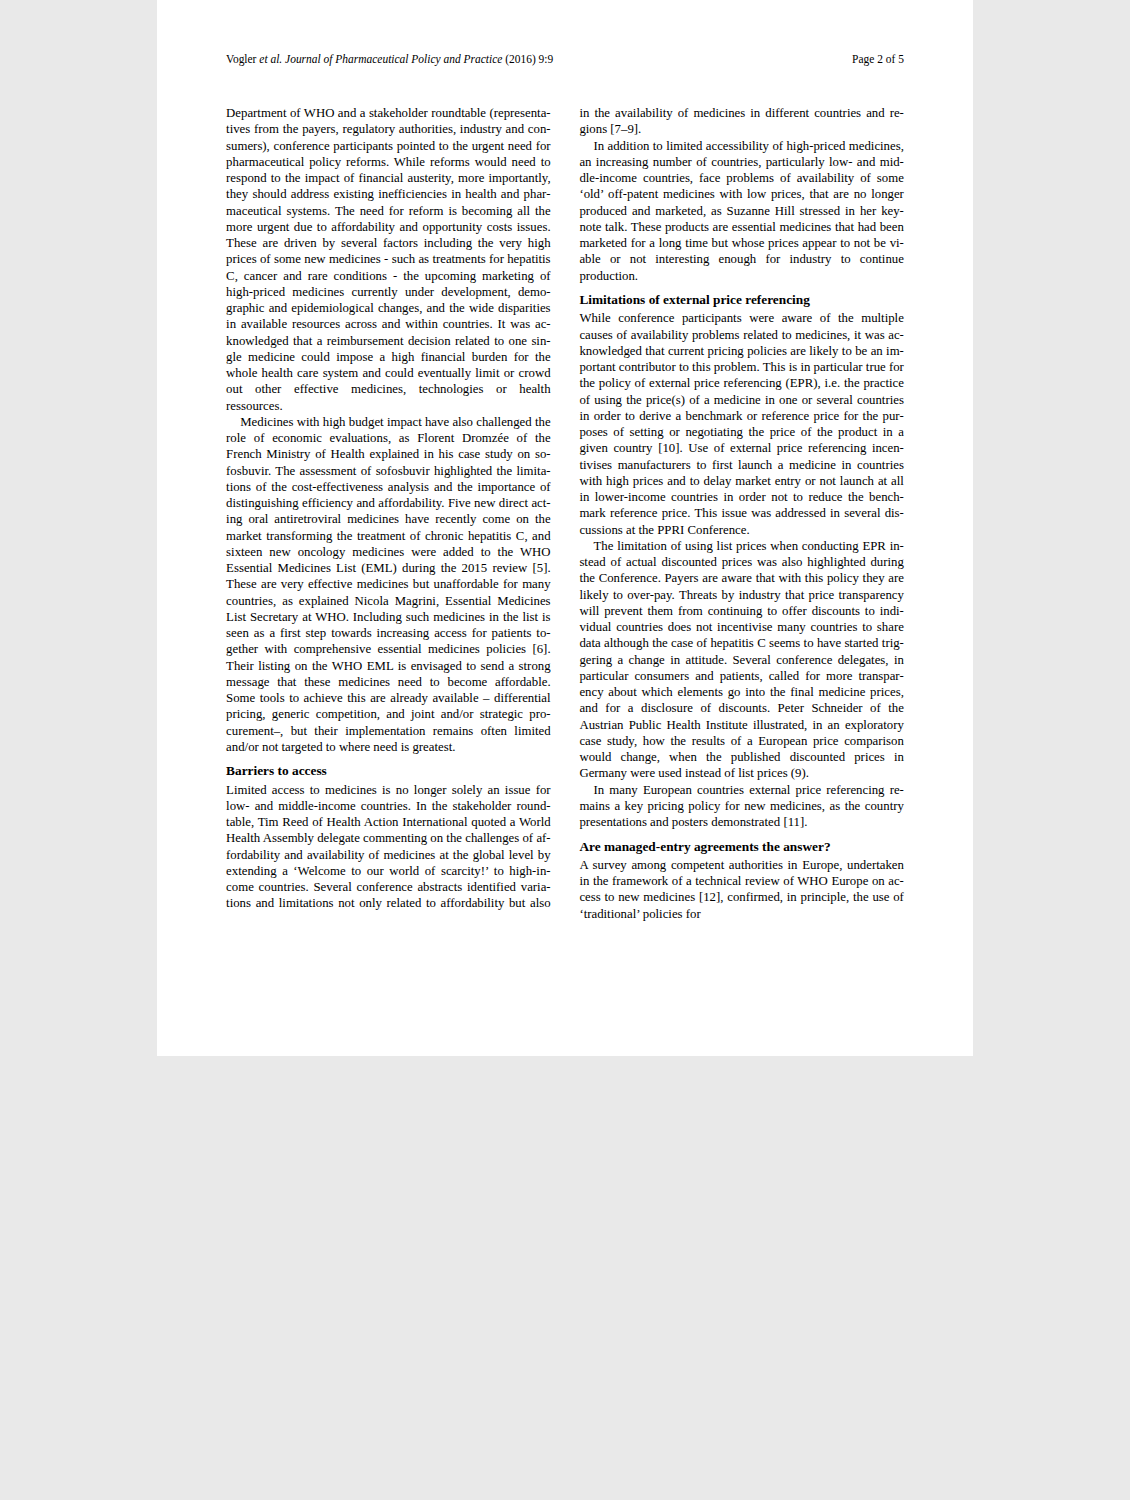Vogler et al. Journal of Pharmaceutical Policy and Practice (2016) 9:9
Page 2 of 5
Department of WHO and a stakeholder roundtable (representatives from the payers, regulatory authorities, industry and consumers), conference participants pointed to the urgent need for pharmaceutical policy reforms. While reforms would need to respond to the impact of financial austerity, more importantly, they should address existing inefficiencies in health and pharmaceutical systems. The need for reform is becoming all the more urgent due to affordability and opportunity costs issues. These are driven by several factors including the very high prices of some new medicines - such as treatments for hepatitis C, cancer and rare conditions - the upcoming marketing of high-priced medicines currently under development, demographic and epidemiological changes, and the wide disparities in available resources across and within countries. It was acknowledged that a reimbursement decision related to one single medicine could impose a high financial burden for the whole health care system and could eventually limit or crowd out other effective medicines, technologies or health ressources.
Medicines with high budget impact have also challenged the role of economic evaluations, as Florent Dromzée of the French Ministry of Health explained in his case study on sofosbuvir. The assessment of sofosbuvir highlighted the limitations of the cost-effectiveness analysis and the importance of distinguishing efficiency and affordability. Five new direct acting oral antiretroviral medicines have recently come on the market transforming the treatment of chronic hepatitis C, and sixteen new oncology medicines were added to the WHO Essential Medicines List (EML) during the 2015 review [5]. These are very effective medicines but unaffordable for many countries, as explained Nicola Magrini, Essential Medicines List Secretary at WHO. Including such medicines in the list is seen as a first step towards increasing access for patients together with comprehensive essential medicines policies [6]. Their listing on the WHO EML is envisaged to send a strong message that these medicines need to become affordable. Some tools to achieve this are already available – differential pricing, generic competition, and joint and/or strategic procurement–, but their implementation remains often limited and/or not targeted to where need is greatest.
Barriers to access
Limited access to medicines is no longer solely an issue for low- and middle-income countries. In the stakeholder roundtable, Tim Reed of Health Action International quoted a World Health Assembly delegate commenting on the challenges of affordability and availability of medicines at the global level by extending a ‘Welcome to our world of scarcity!’ to high-income countries. Several conference abstracts identified variations and limitations not only related to affordability but also in the availability of medicines in different countries and regions [7–9].
In addition to limited accessibility of high-priced medicines, an increasing number of countries, particularly low- and middle-income countries, face problems of availability of some ‘old’ off-patent medicines with low prices, that are no longer produced and marketed, as Suzanne Hill stressed in her key-note talk. These products are essential medicines that had been marketed for a long time but whose prices appear to not be viable or not interesting enough for industry to continue production.
Limitations of external price referencing
While conference participants were aware of the multiple causes of availability problems related to medicines, it was acknowledged that current pricing policies are likely to be an important contributor to this problem. This is in particular true for the policy of external price referencing (EPR), i.e. the practice of using the price(s) of a medicine in one or several countries in order to derive a benchmark or reference price for the purposes of setting or negotiating the price of the product in a given country [10]. Use of external price referencing incentivises manufacturers to first launch a medicine in countries with high prices and to delay market entry or not launch at all in lower-income countries in order not to reduce the benchmark reference price. This issue was addressed in several discussions at the PPRI Conference.
The limitation of using list prices when conducting EPR instead of actual discounted prices was also highlighted during the Conference. Payers are aware that with this policy they are likely to over-pay. Threats by industry that price transparency will prevent them from continuing to offer discounts to individual countries does not incentivise many countries to share data although the case of hepatitis C seems to have started triggering a change in attitude. Several conference delegates, in particular consumers and patients, called for more transparency about which elements go into the final medicine prices, and for a disclosure of discounts. Peter Schneider of the Austrian Public Health Institute illustrated, in an exploratory case study, how the results of a European price comparison would change, when the published discounted prices in Germany were used instead of list prices (9).
In many European countries external price referencing remains a key pricing policy for new medicines, as the country presentations and posters demonstrated [11].
Are managed-entry agreements the answer?
A survey among competent authorities in Europe, undertaken in the framework of a technical review of WHO Europe on access to new medicines [12], confirmed, in principle, the use of ‘traditional’ policies for